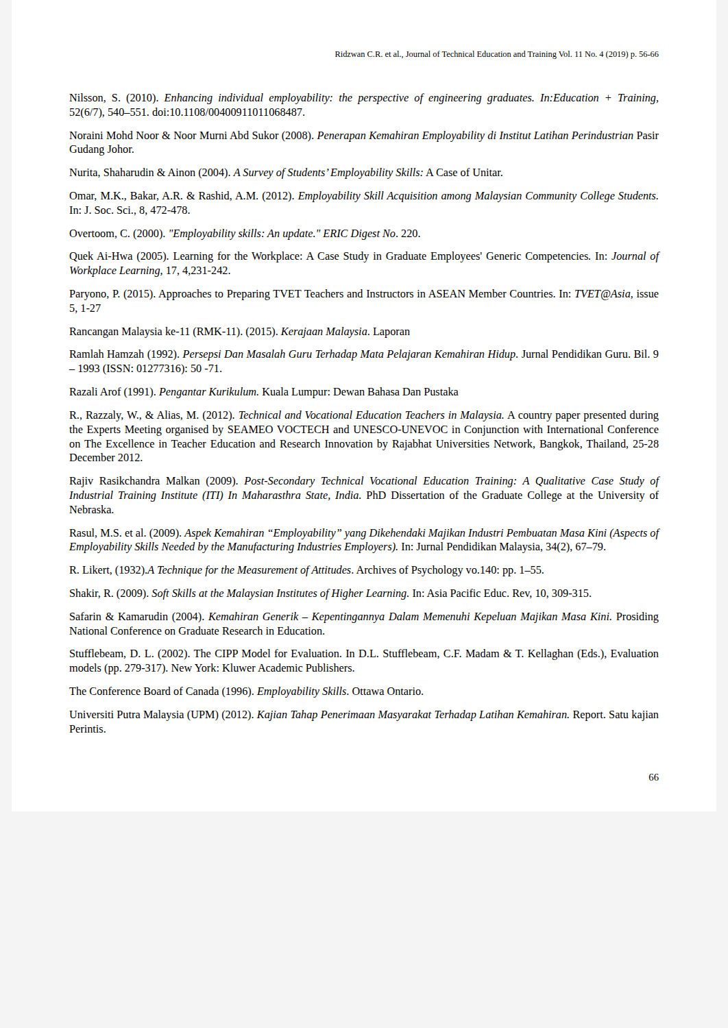Ridzwan C.R. et al., Journal of Technical Education and Training Vol. 11 No. 4 (2019) p. 56-66
Nilsson, S. (2010). Enhancing individual employability: the perspective of engineering graduates. In:Education + Training, 52(6/7), 540–551. doi:10.1108/00400911011068487.
Noraini Mohd Noor & Noor Murni Abd Sukor (2008). Penerapan Kemahiran Employability di Institut Latihan Perindustrian Pasir Gudang Johor.
Nurita, Shaharudin & Ainon (2004). A Survey of Students’ Employability Skills: A Case of Unitar.
Omar, M.K., Bakar, A.R. & Rashid, A.M. (2012). Employability Skill Acquisition among Malaysian Community College Students. In: J. Soc. Sci., 8, 472-478.
Overtoom, C. (2000). "Employability skills: An update." ERIC Digest No. 220.
Quek Ai-Hwa (2005). Learning for the Workplace: A Case Study in Graduate Employees' Generic Competencies. In: Journal of Workplace Learning, 17, 4,231-242.
Paryono, P. (2015). Approaches to Preparing TVET Teachers and Instructors in ASEAN Member Countries. In: TVET@Asia, issue 5, 1-27
Rancangan Malaysia ke-11 (RMK-11). (2015). Kerajaan Malaysia. Laporan
Ramlah Hamzah (1992). Persepsi Dan Masalah Guru Terhadap Mata Pelajaran Kemahiran Hidup. Jurnal Pendidikan Guru. Bil. 9 – 1993 (ISSN: 01277316): 50 -71.
Razali Arof (1991). Pengantar Kurikulum. Kuala Lumpur: Dewan Bahasa Dan Pustaka
R., Razzaly, W., & Alias, M. (2012). Technical and Vocational Education Teachers in Malaysia. A country paper presented during the Experts Meeting organised by SEAMEO VOCTECH and UNESCO-UNEVOC in Conjunction with International Conference on The Excellence in Teacher Education and Research Innovation by Rajabhat Universities Network, Bangkok, Thailand, 25-28 December 2012.
Rajiv Rasikchandra Malkan (2009). Post-Secondary Technical Vocational Education Training: A Qualitative Case Study of Industrial Training Institute (ITI) In Maharasthra State, India. PhD Dissertation of the Graduate College at the University of Nebraska.
Rasul, M.S. et al. (2009). Aspek Kemahiran “Employability” yang Dikehendaki Majikan Industri Pembuatan Masa Kini (Aspects of Employability Skills Needed by the Manufacturing Industries Employers). In: Jurnal Pendidikan Malaysia, 34(2), 67–79.
R. Likert, (1932).A Technique for the Measurement of Attitudes. Archives of Psychology vo.140: pp. 1–55.
Shakir, R. (2009). Soft Skills at the Malaysian Institutes of Higher Learning. In: Asia Pacific Educ. Rev, 10, 309-315.
Safarin & Kamarudin (2004). Kemahiran Generik – Kepentingannya Dalam Memenuhi Kepeluan Majikan Masa Kini. Prosiding National Conference on Graduate Research in Education.
Stufflebeam, D. L. (2002). The CIPP Model for Evaluation. In D.L. Stufflebeam, C.F. Madam & T. Kellaghan (Eds.), Evaluation models (pp. 279-317). New York: Kluwer Academic Publishers.
The Conference Board of Canada (1996). Employability Skills. Ottawa Ontario.
Universiti Putra Malaysia (UPM) (2012). Kajian Tahap Penerimaan Masyarakat Terhadap Latihan Kemahiran. Report. Satu kajian Perintis.
66